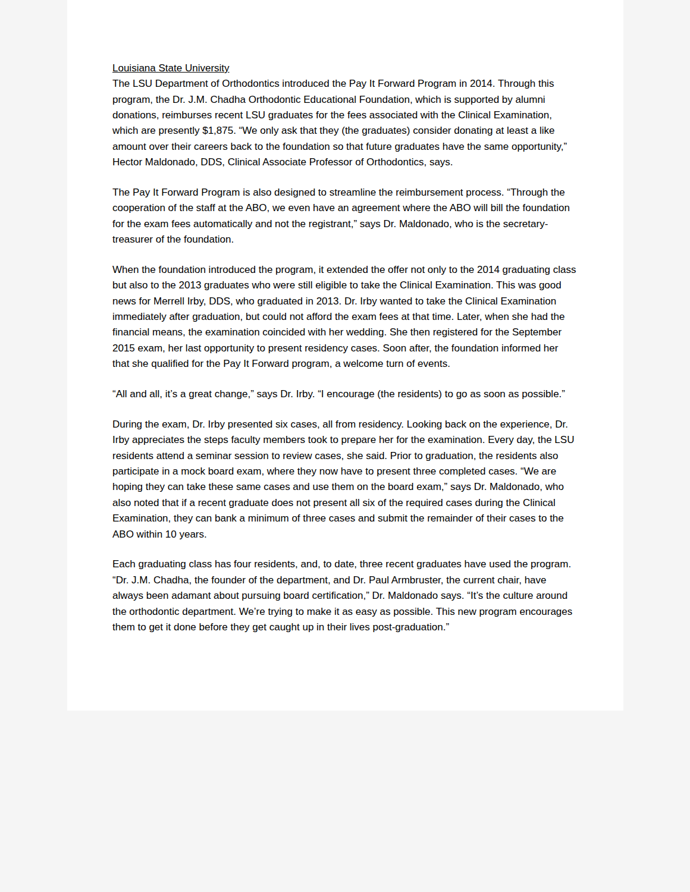Louisiana State University
The LSU Department of Orthodontics introduced the Pay It Forward Program in 2014. Through this program, the Dr. J.M. Chadha Orthodontic Educational Foundation, which is supported by alumni donations, reimburses recent LSU graduates for the fees associated with the Clinical Examination, which are presently $1,875. “We only ask that they (the graduates) consider donating at least a like amount over their careers back to the foundation so that future graduates have the same opportunity,” Hector Maldonado, DDS, Clinical Associate Professor of Orthodontics, says.
The Pay It Forward Program is also designed to streamline the reimbursement process. “Through the cooperation of the staff at the ABO, we even have an agreement where the ABO will bill the foundation for the exam fees automatically and not the registrant,” says Dr. Maldonado, who is the secretary-treasurer of the foundation.
When the foundation introduced the program, it extended the offer not only to the 2014 graduating class but also to the 2013 graduates who were still eligible to take the Clinical Examination. This was good news for Merrell Irby, DDS, who graduated in 2013. Dr. Irby wanted to take the Clinical Examination immediately after graduation, but could not afford the exam fees at that time. Later, when she had the financial means, the examination coincided with her wedding. She then registered for the September 2015 exam, her last opportunity to present residency cases. Soon after, the foundation informed her that she qualified for the Pay It Forward program, a welcome turn of events.
“All and all, it’s a great change,” says Dr. Irby. “I encourage (the residents) to go as soon as possible.”
During the exam, Dr. Irby presented six cases, all from residency. Looking back on the experience, Dr. Irby appreciates the steps faculty members took to prepare her for the examination. Every day, the LSU residents attend a seminar session to review cases, she said. Prior to graduation, the residents also participate in a mock board exam, where they now have to present three completed cases. “We are hoping they can take these same cases and use them on the board exam,” says Dr. Maldonado, who also noted that if a recent graduate does not present all six of the required cases during the Clinical Examination, they can bank a minimum of three cases and submit the remainder of their cases to the ABO within 10 years.
Each graduating class has four residents, and, to date, three recent graduates have used the program. “Dr. J.M. Chadha, the founder of the department, and Dr. Paul Armbruster, the current chair, have always been adamant about pursuing board certification,” Dr. Maldonado says. “It’s the culture around the orthodontic department. We’re trying to make it as easy as possible. This new program encourages them to get it done before they get caught up in their lives post-graduation.”